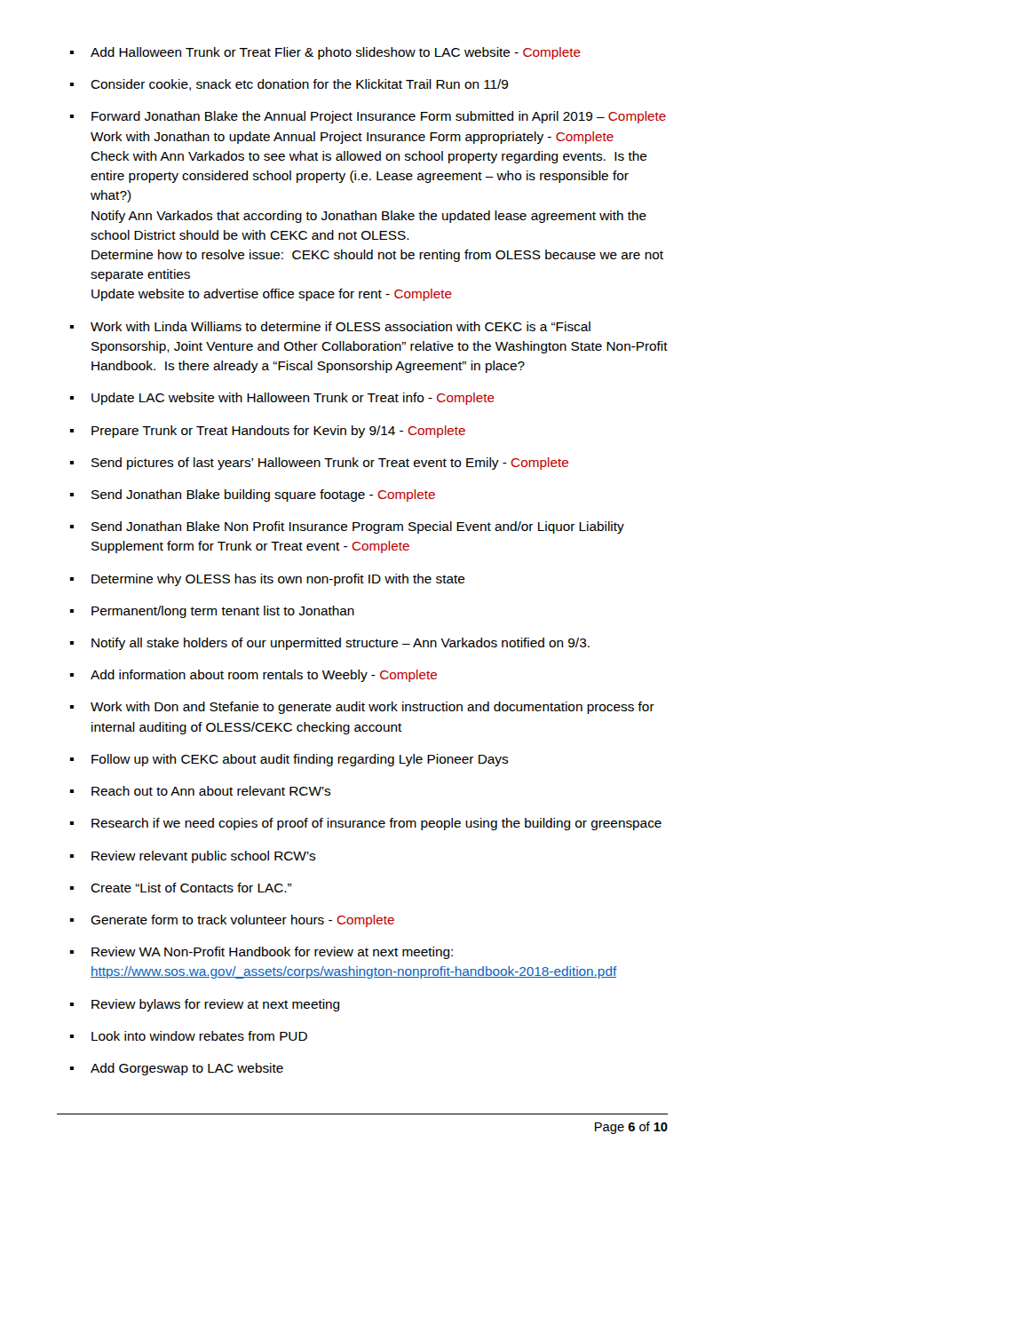Add Halloween Trunk or Treat Flier & photo slideshow to LAC website - Complete
Consider cookie, snack etc donation for the Klickitat Trail Run on 11/9
Forward Jonathan Blake the Annual Project Insurance Form submitted in April 2019 – Complete
Work with Jonathan to update Annual Project Insurance Form appropriately - Complete
Check with Ann Varkados to see what is allowed on school property regarding events. Is the entire property considered school property (i.e. Lease agreement – who is responsible for what?)
Notify Ann Varkados that according to Jonathan Blake the updated lease agreement with the school District should be with CEKC and not OLESS.
Determine how to resolve issue: CEKC should not be renting from OLESS because we are not separate entities
Update website to advertise office space for rent - Complete
Work with Linda Williams to determine if OLESS association with CEKC is a “Fiscal Sponsorship, Joint Venture and Other Collaboration” relative to the Washington State Non-Profit Handbook. Is there already a “Fiscal Sponsorship Agreement” in place?
Update LAC website with Halloween Trunk or Treat info - Complete
Prepare Trunk or Treat Handouts for Kevin by 9/14 - Complete
Send pictures of last years’ Halloween Trunk or Treat event to Emily - Complete
Send Jonathan Blake building square footage - Complete
Send Jonathan Blake Non Profit Insurance Program Special Event and/or Liquor Liability Supplement form for Trunk or Treat event - Complete
Determine why OLESS has its own non-profit ID with the state
Permanent/long term tenant list to Jonathan
Notify all stake holders of our unpermitted structure – Ann Varkados notified on 9/3.
Add information about room rentals to Weebly - Complete
Work with Don and Stefanie to generate audit work instruction and documentation process for internal auditing of OLESS/CEKC checking account
Follow up with CEKC about audit finding regarding Lyle Pioneer Days
Reach out to Ann about relevant RCW’s
Research if we need copies of proof of insurance from people using the building or greenspace
Review relevant public school RCW’s
Create “List of Contacts for LAC.”
Generate form to track volunteer hours - Complete
Review WA Non-Profit Handbook for review at next meeting:
https://www.sos.wa.gov/_assets/corps/washington-nonprofit-handbook-2018-edition.pdf
Review bylaws for review at next meeting
Look into window rebates from PUD
Add Gorgeswap to LAC website
Page 6 of 10